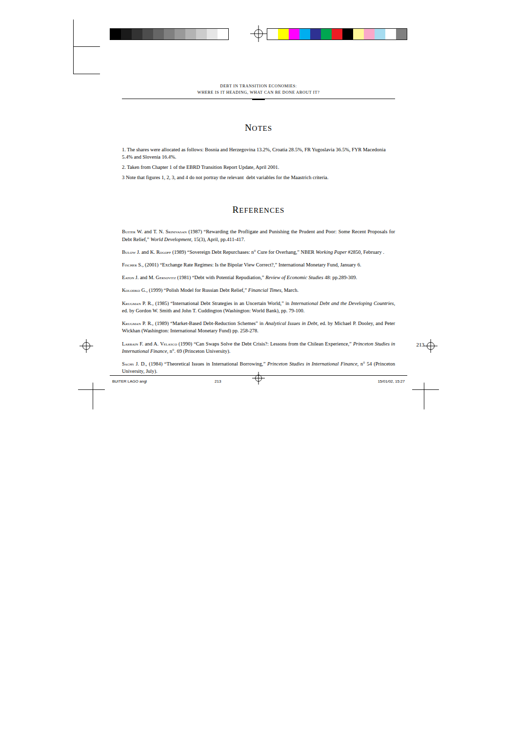Debt in Transition Economies:
Where is it Heading, What Can be Done About it?
NOTES
1. The shares were allocated as follows: Bosnia and Herzegovina 13.2%, Croatia 28.5%, FR Yugoslavia 36.5%, FYR Macedonia 5.4% and Slovenia 16.4%.
2. Taken from Chapter 1 of the EBRD Transition Report Update, April 2001.
3 Note that figures 1, 2, 3, and 4 do not portray the relevant debt variables for the Maastrich criteria.
REFERENCES
Buiter W. and T. N. Srinivasan (1987) “Rewarding the Profligate and Punishing the Prudent and Poor: Some Recent Proposals for Debt Relief,” World Development, 15(3), April, pp.411-417.
Bulow J. and K. Rogoff (1989) “Sovereign Debt Repurchases: n° Cure for Overhang,” NBER Working Paper #2850, February .
Fischer S., (2001) “Exchange Rate Regimes: Is the Bipolar View Correct?,” International Monetary Fund, January 6.
Eaton J. and M. Gersovitz (1981) “Debt with Potential Repudiation,” Review of Economic Studies 48: pp.289-309.
Kolodko G., (1999) “Polish Model for Russian Debt Relief,” Financial Times, March.
Krugman P. R., (1985) “International Debt Strategies in an Uncertain World,” in International Debt and the Developing Countries, ed. by Gordon W. Smith and John T. Cuddington (Washington: World Bank), pp. 79-100.
Krugman P. R., (1989) “Market-Based Debt-Reduction Schemes” in Analytical Issues in Debt, ed. by Michael P. Dooley, and Peter Wickhan (Washington: International Monetary Fund) pp. 258-278.
Larrain F. and A. Velasco (1990) “Can Swaps Solve the Debt Crisis?: Lessons from the Chilean Experience,” Princeton Studies in International Finance, n°. 69 (Princeton University).
Sachs J. D., (1984) “Theoretical Issues in International Borrowing,” Princeton Studies in International Finance, n° 54 (Princeton University, July).
213
BUITER LAGO angl
213
15/01/02, 15:27